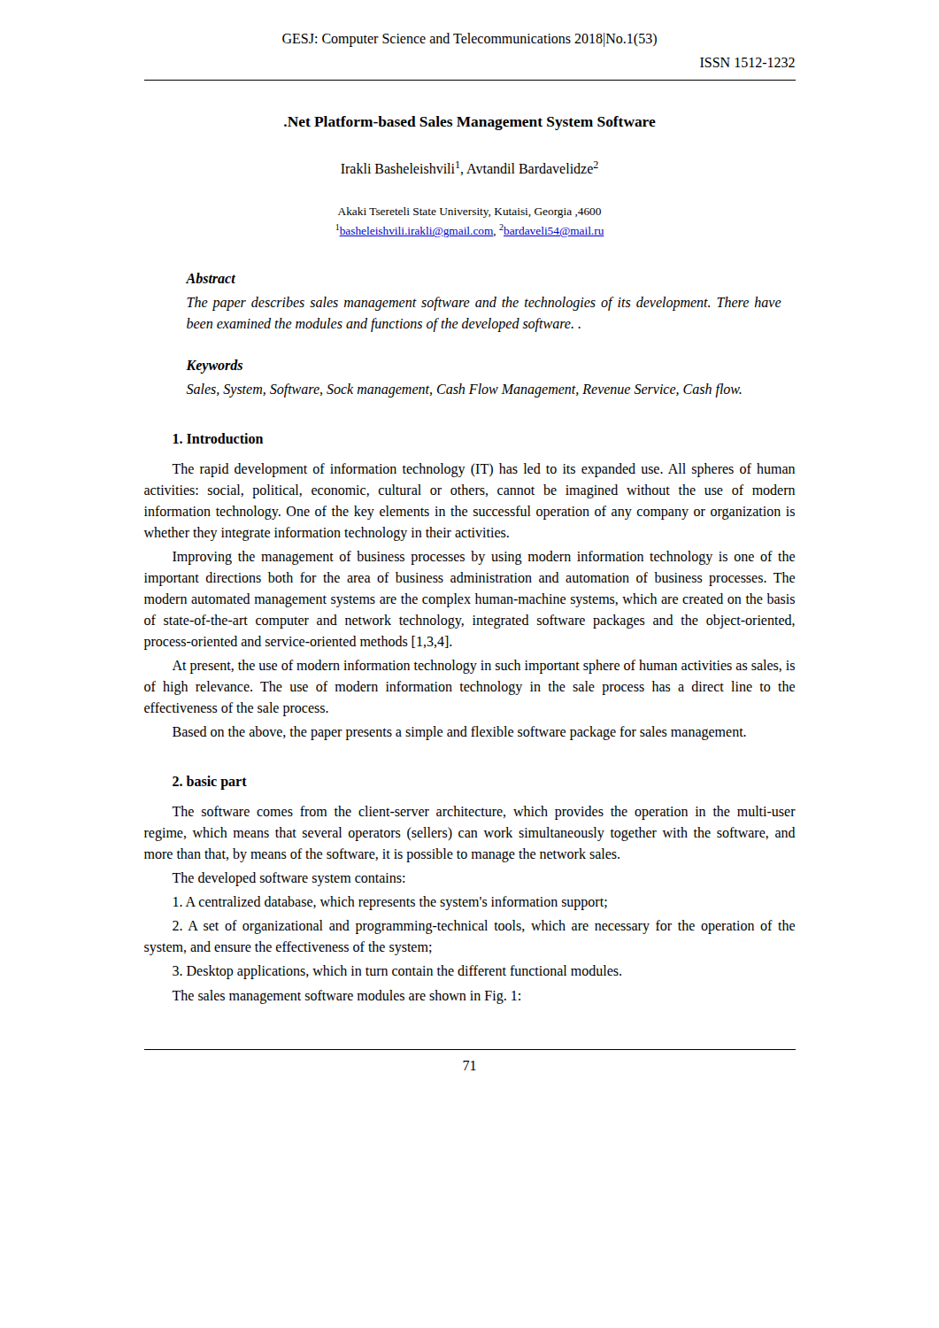GESJ: Computer Science and Telecommunications 2018|No.1(53) ISSN 1512-1232
.Net Platform-based Sales Management System Software
Irakli Basheleishvili1, Avtandil Bardavelidze2
Akaki Tsereteli State University, Kutaisi, Georgia ,4600
1basheleishvili.irakli@gmail.com, 2bardaveli54@mail.ru
Abstract
The paper describes sales management software and the technologies of its development. There have been examined the modules and functions of the developed software. .
Keywords
Sales, System, Software, Sock management, Cash Flow Management, Revenue Service, Cash flow.
1. Introduction
The rapid development of information technology (IT) has led to its expanded use. All spheres of human activities: social, political, economic, cultural or others, cannot be imagined without the use of modern information technology. One of the key elements in the successful operation of any company or organization is whether they integrate information technology in their activities.
Improving the management of business processes by using modern information technology is one of the important directions both for the area of business administration and automation of business processes. The modern automated management systems are the complex human-machine systems, which are created on the basis of state-of-the-art computer and network technology, integrated software packages and the object-oriented, process-oriented and service-oriented methods [1,3,4].
At present, the use of modern information technology in such important sphere of human activities as sales, is of high relevance. The use of modern information technology in the sale process has a direct line to the effectiveness of the sale process.
Based on the above, the paper presents a simple and flexible software package for sales management.
2. basic part
The software comes from the client-server architecture, which provides the operation in the multi-user regime, which means that several operators (sellers) can work simultaneously together with the software, and more than that, by means of the software, it is possible to manage the network sales.
The developed software system contains:
1. A centralized database, which represents the system's information support;
2. A set of organizational and programming-technical tools, which are necessary for the operation of the system, and ensure the effectiveness of the system;
3. Desktop applications, which in turn contain the different functional modules.
The sales management software modules are shown in Fig. 1:
71